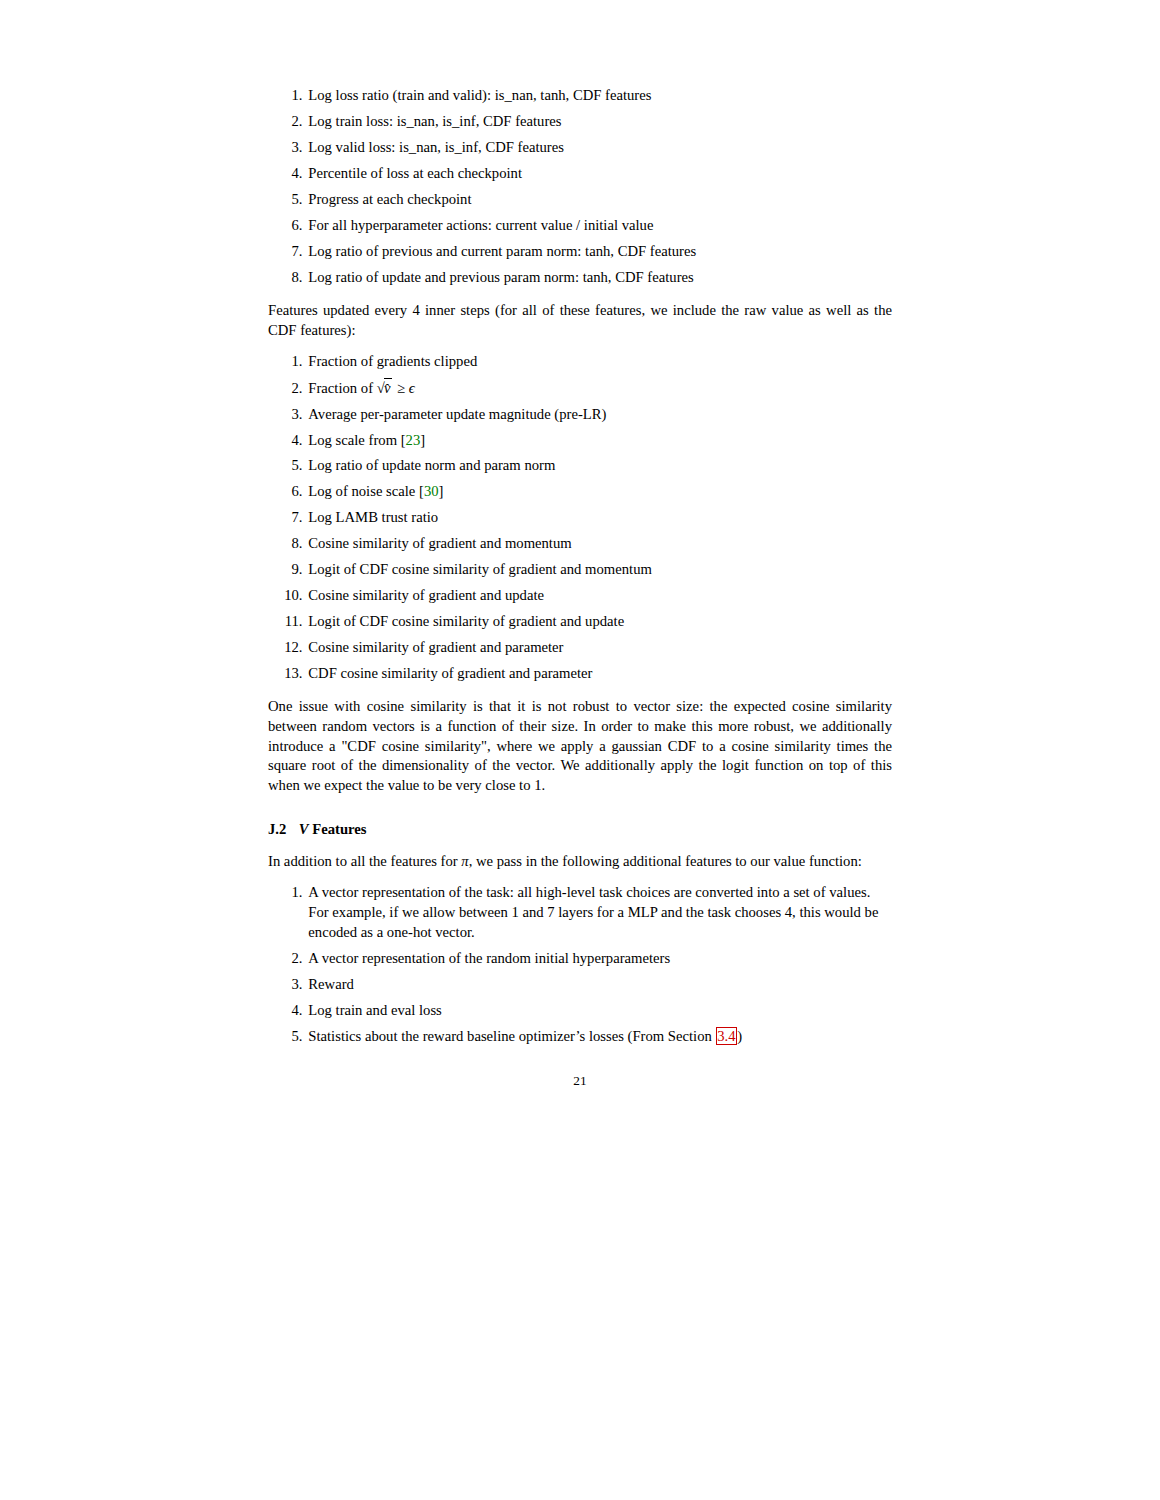Log loss ratio (train and valid): is_nan, tanh, CDF features
Log train loss: is_nan, is_inf, CDF features
Log valid loss: is_nan, is_inf, CDF features
Percentile of loss at each checkpoint
Progress at each checkpoint
For all hyperparameter actions: current value / initial value
Log ratio of previous and current param norm: tanh, CDF features
Log ratio of update and previous param norm: tanh, CDF features
Features updated every 4 inner steps (for all of these features, we include the raw value as well as the CDF features):
Fraction of gradients clipped
Fraction of v̂ ≥ ϵ
Average per-parameter update magnitude (pre-LR)
Log scale from [23]
Log ratio of update norm and param norm
Log of noise scale [30]
Log LAMB trust ratio
Cosine similarity of gradient and momentum
Logit of CDF cosine similarity of gradient and momentum
Cosine similarity of gradient and update
Logit of CDF cosine similarity of gradient and update
Cosine similarity of gradient and parameter
CDF cosine similarity of gradient and parameter
One issue with cosine similarity is that it is not robust to vector size: the expected cosine similarity between random vectors is a function of their size. In order to make this more robust, we additionally introduce a "CDF cosine similarity", where we apply a gaussian CDF to a cosine similarity times the square root of the dimensionality of the vector. We additionally apply the logit function on top of this when we expect the value to be very close to 1.
J.2 V Features
In addition to all the features for π, we pass in the following additional features to our value function:
A vector representation of the task: all high-level task choices are converted into a set of values. For example, if we allow between 1 and 7 layers for a MLP and the task chooses 4, this would be encoded as a one-hot vector.
A vector representation of the random initial hyperparameters
Reward
Log train and eval loss
Statistics about the reward baseline optimizer’s losses (From Section 3.4)
21